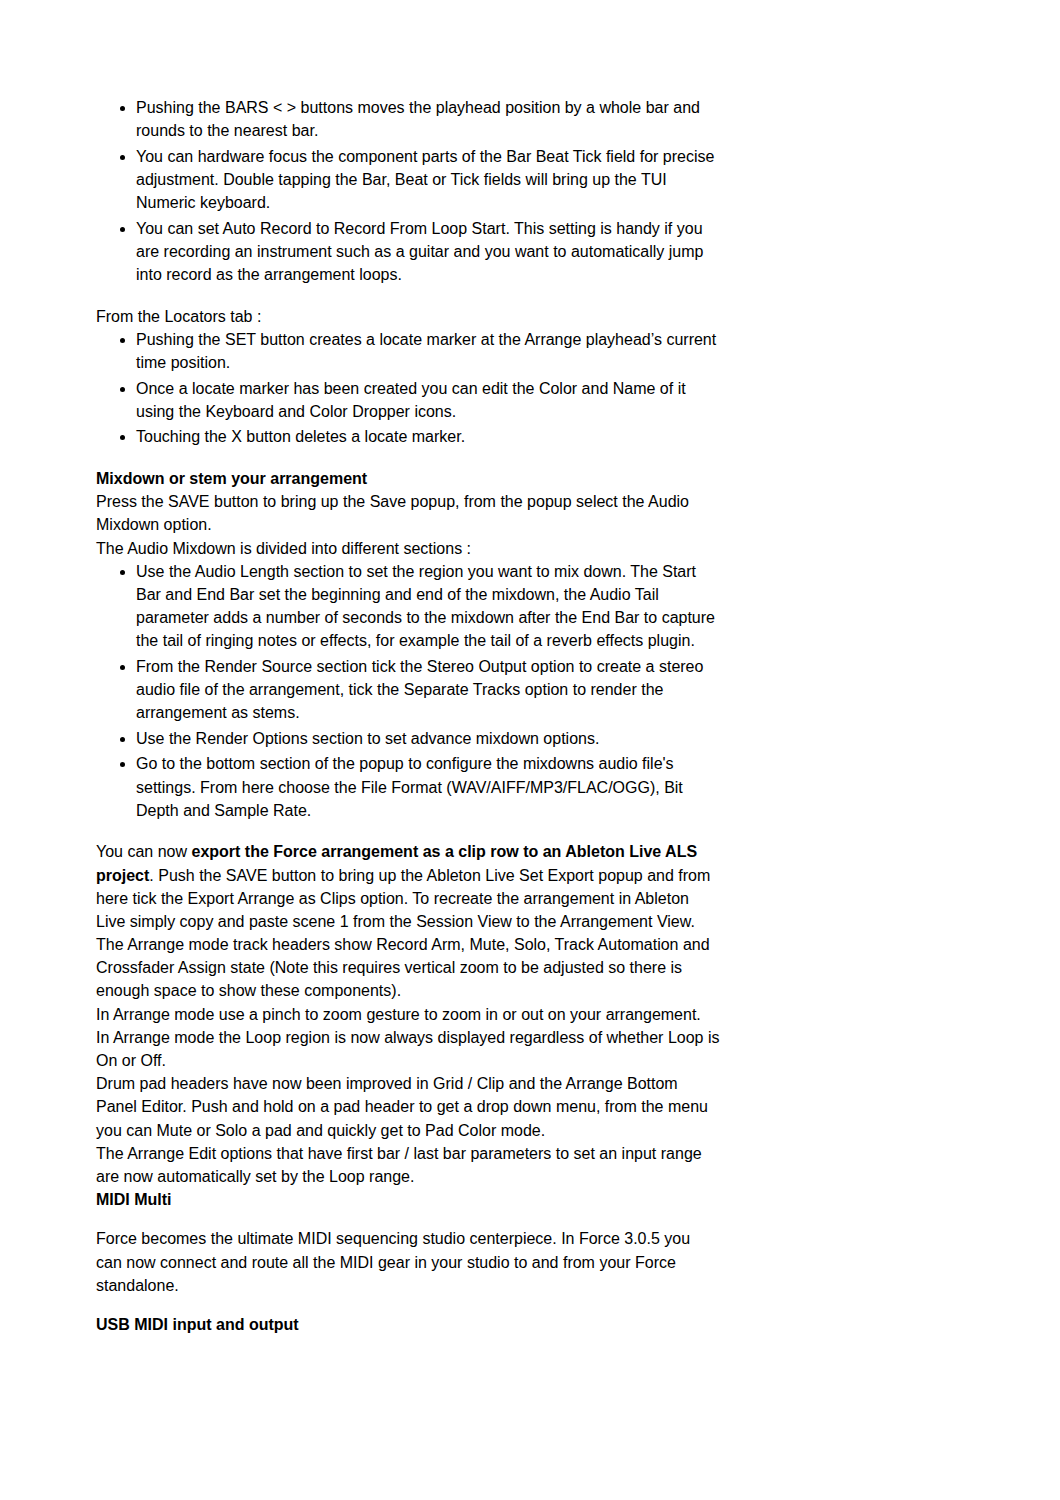Pushing the BARS < > buttons moves the playhead position by a whole bar and rounds to the nearest bar.
You can hardware focus the component parts of the Bar Beat Tick field for precise adjustment. Double tapping the Bar, Beat or Tick fields will bring up the TUI Numeric keyboard.
You can set Auto Record to Record From Loop Start. This setting is handy if you are recording an instrument such as a guitar and you want to automatically jump into record as the arrangement loops.
From the Locators tab :
Pushing the SET button creates a locate marker at the Arrange playhead’s current time position.
Once a locate marker has been created you can edit the Color and Name of it using the Keyboard and Color Dropper icons.
Touching the X button deletes a locate marker.
Mixdown or stem your arrangement
Press the SAVE button to bring up the Save popup, from the popup select the Audio Mixdown option.
The Audio Mixdown is divided into different sections :
Use the Audio Length section to set the region you want to mix down. The Start Bar and End Bar set the beginning and end of the mixdown, the Audio Tail parameter adds a number of seconds to the mixdown after the End Bar to capture the tail of ringing notes or effects, for example the tail of a reverb effects plugin.
From the Render Source section tick the Stereo Output option to create a stereo audio file of the arrangement, tick the Separate Tracks option to render the arrangement as stems.
Use the Render Options section to set advance mixdown options.
Go to the bottom section of the popup to configure the mixdowns audio file's settings. From here choose the File Format (WAV/AIFF/MP3/FLAC/OGG), Bit Depth and Sample Rate.
You can now export the Force arrangement as a clip row to an Ableton Live ALS project. Push the SAVE button to bring up the Ableton Live Set Export popup and from here tick the Export Arrange as Clips option. To recreate the arrangement in Ableton Live simply copy and paste scene 1 from the Session View to the Arrangement View.
The Arrange mode track headers show Record Arm, Mute, Solo, Track Automation and Crossfader Assign state (Note this requires vertical zoom to be adjusted so there is enough space to show these components).
In Arrange mode use a pinch to zoom gesture to zoom in or out on your arrangement.
In Arrange mode the Loop region is now always displayed regardless of whether Loop is On or Off.
Drum pad headers have now been improved in Grid / Clip and the Arrange Bottom Panel Editor. Push and hold on a pad header to get a drop down menu, from the menu you can Mute or Solo a pad and quickly get to Pad Color mode.
The Arrange Edit options that have first bar / last bar parameters to set an input range are now automatically set by the Loop range.
MIDI Multi
Force becomes the ultimate MIDI sequencing studio centerpiece. In Force 3.0.5 you can now connect and route all the MIDI gear in your studio to and from your Force standalone.
USB MIDI input and output